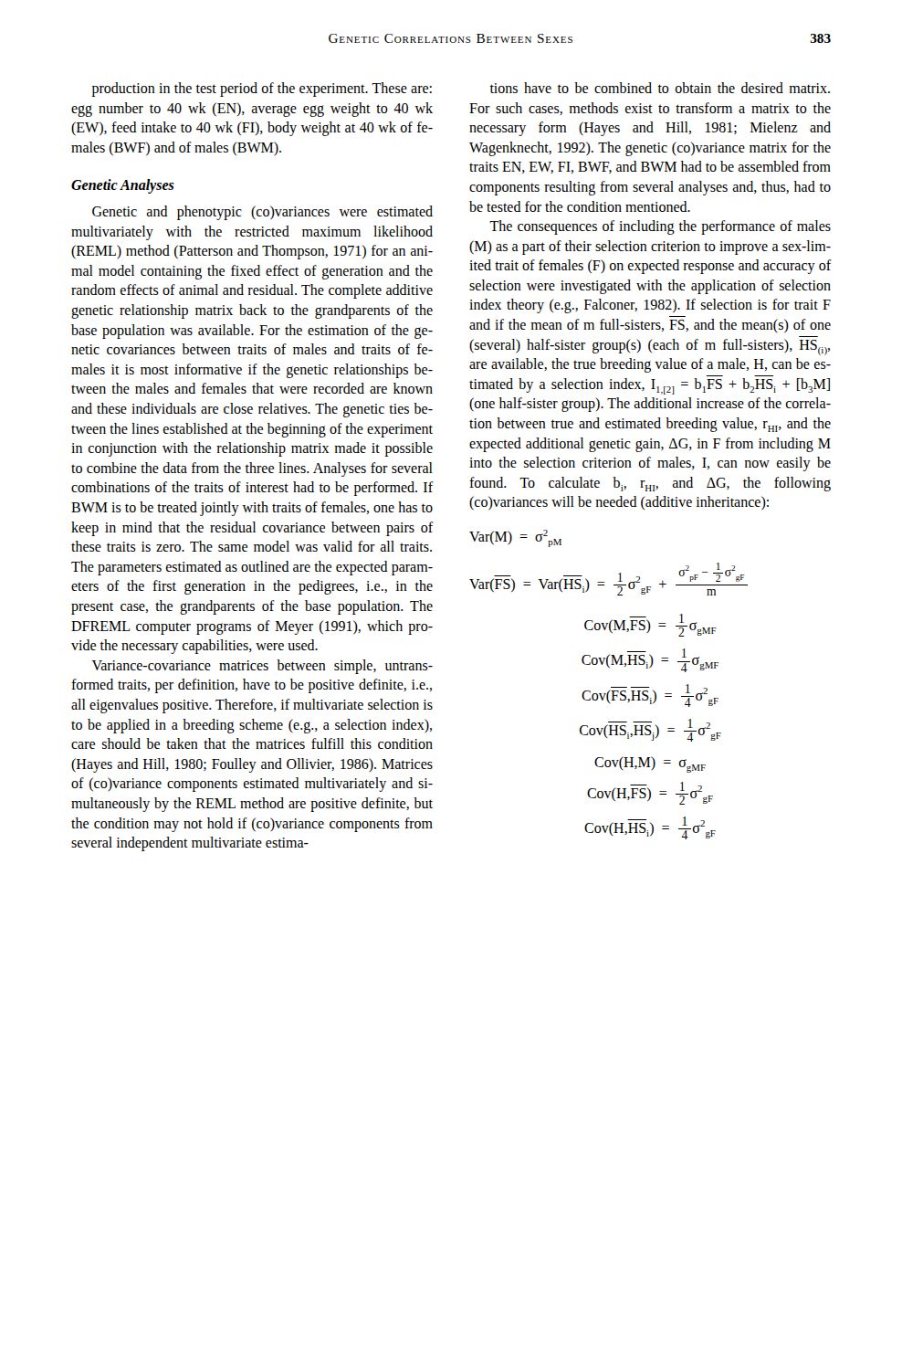Genetic Correlations Between Sexes 383
production in the test period of the experiment. These are: egg number to 40 wk (EN), average egg weight to 40 wk (EW), feed intake to 40 wk (FI), body weight at 40 wk of females (BWF) and of males (BWM).
Genetic Analyses
Genetic and phenotypic (co)variances were estimated multivariately with the restricted maximum likelihood (REML) method (Patterson and Thompson, 1971) for an animal model containing the fixed effect of generation and the random effects of animal and residual. The complete additive genetic relationship matrix back to the grandparents of the base population was available. For the estimation of the genetic covariances between traits of males and traits of females it is most informative if the genetic relationships between the males and females that were recorded are known and these individuals are close relatives. The genetic ties between the lines established at the beginning of the experiment in conjunction with the relationship matrix made it possible to combine the data from the three lines. Analyses for several combinations of the traits of interest had to be performed. If BWM is to be treated jointly with traits of females, one has to keep in mind that the residual covariance between pairs of these traits is zero. The same model was valid for all traits. The parameters estimated as outlined are the expected parameters of the first generation in the pedigrees, i.e., in the present case, the grandparents of the base population. The DFREML computer programs of Meyer (1991), which provide the necessary capabilities, were used.
Variance-covariance matrices between simple, untransformed traits, per definition, have to be positive definite, i.e., all eigenvalues positive. Therefore, if multivariate selection is to be applied in a breeding scheme (e.g., a selection index), care should be taken that the matrices fulfill this condition (Hayes and Hill, 1980; Foulley and Ollivier, 1986). Matrices of (co)variance components estimated multivariately and simultaneously by the REML method are positive definite, but the condition may not hold if (co)variance components from several independent multivariate estima-
tions have to be combined to obtain the desired matrix. For such cases, methods exist to transform a matrix to the necessary form (Hayes and Hill, 1981; Mielenz and Wagenknecht, 1992). The genetic (co)variance matrix for the traits EN, EW, FI, BWF, and BWM had to be assembled from components resulting from several analyses and, thus, had to be tested for the condition mentioned.
The consequences of including the performance of males (M) as a part of their selection criterion to improve a sex-limited trait of females (F) on expected response and accuracy of selection were investigated with the application of selection index theory (e.g., Falconer, 1982). If selection is for trait F and if the mean of m full-sisters, FS, and the mean(s) of one (several) half-sister group(s) (each of m full-sisters), HS(i), are available, the true breeding value of a male, H, can be estimated by a selection index, I1,[2] = b1FS + b2HSi + [b3M] (one half-sister group). The additional increase of the correlation between true and estimated breeding value, rHI, and the expected additional genetic gain, ΔG, in F from including M into the selection criterion of males, I, can now easily be found. To calculate bi, rHI, and ΔG, the following (co)variances will be needed (additive inheritance):
Var(M) = σ2pM
Var(FS) = Var(HSi) = 12σ2gF + σ2pF − 12σ2gF m
Cov(M,FS) = 12σgMF
Cov(M,HSi) = 14σgMF
Cov(FS,HSi) = 14σ2gF
Cov(HSi,HSj) = 14σ2gF
Cov(H,M) = σgMF
Cov(H,FS) = 12σ2gF
Cov(H,HSi) = 14σ2gF